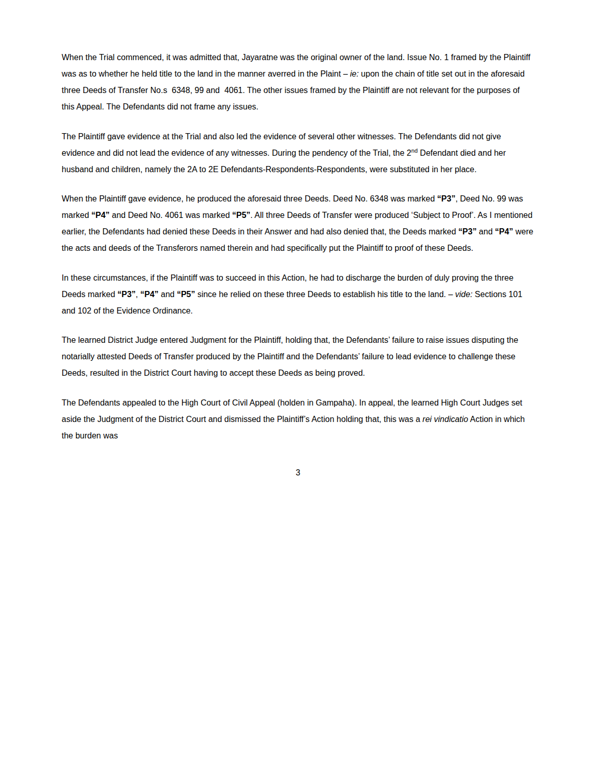When the Trial commenced, it was admitted that, Jayaratne was the original owner of the land. Issue No. 1 framed by the Plaintiff was as to whether he held title to the land in the manner averred in the Plaint – ie: upon the chain of title set out in the aforesaid three Deeds of Transfer No.s 6348, 99 and 4061. The other issues framed by the Plaintiff are not relevant for the purposes of this Appeal. The Defendants did not frame any issues.
The Plaintiff gave evidence at the Trial and also led the evidence of several other witnesses. The Defendants did not give evidence and did not lead the evidence of any witnesses. During the pendency of the Trial, the 2nd Defendant died and her husband and children, namely the 2A to 2E Defendants-Respondents-Respondents, were substituted in her place.
When the Plaintiff gave evidence, he produced the aforesaid three Deeds. Deed No. 6348 was marked “P3”, Deed No. 99 was marked “P4” and Deed No. 4061 was marked “P5”. All three Deeds of Transfer were produced ‘Subject to Proof’. As I mentioned earlier, the Defendants had denied these Deeds in their Answer and had also denied that, the Deeds marked “P3” and “P4” were the acts and deeds of the Transferors named therein and had specifically put the Plaintiff to proof of these Deeds.
In these circumstances, if the Plaintiff was to succeed in this Action, he had to discharge the burden of duly proving the three Deeds marked “P3”, “P4” and “P5” since he relied on these three Deeds to establish his title to the land. – vide: Sections 101 and 102 of the Evidence Ordinance.
The learned District Judge entered Judgment for the Plaintiff, holding that, the Defendants’ failure to raise issues disputing the notarially attested Deeds of Transfer produced by the Plaintiff and the Defendants’ failure to lead evidence to challenge these Deeds, resulted in the District Court having to accept these Deeds as being proved.
The Defendants appealed to the High Court of Civil Appeal (holden in Gampaha). In appeal, the learned High Court Judges set aside the Judgment of the District Court and dismissed the Plaintiff’s Action holding that, this was a rei vindicatio Action in which the burden was
3